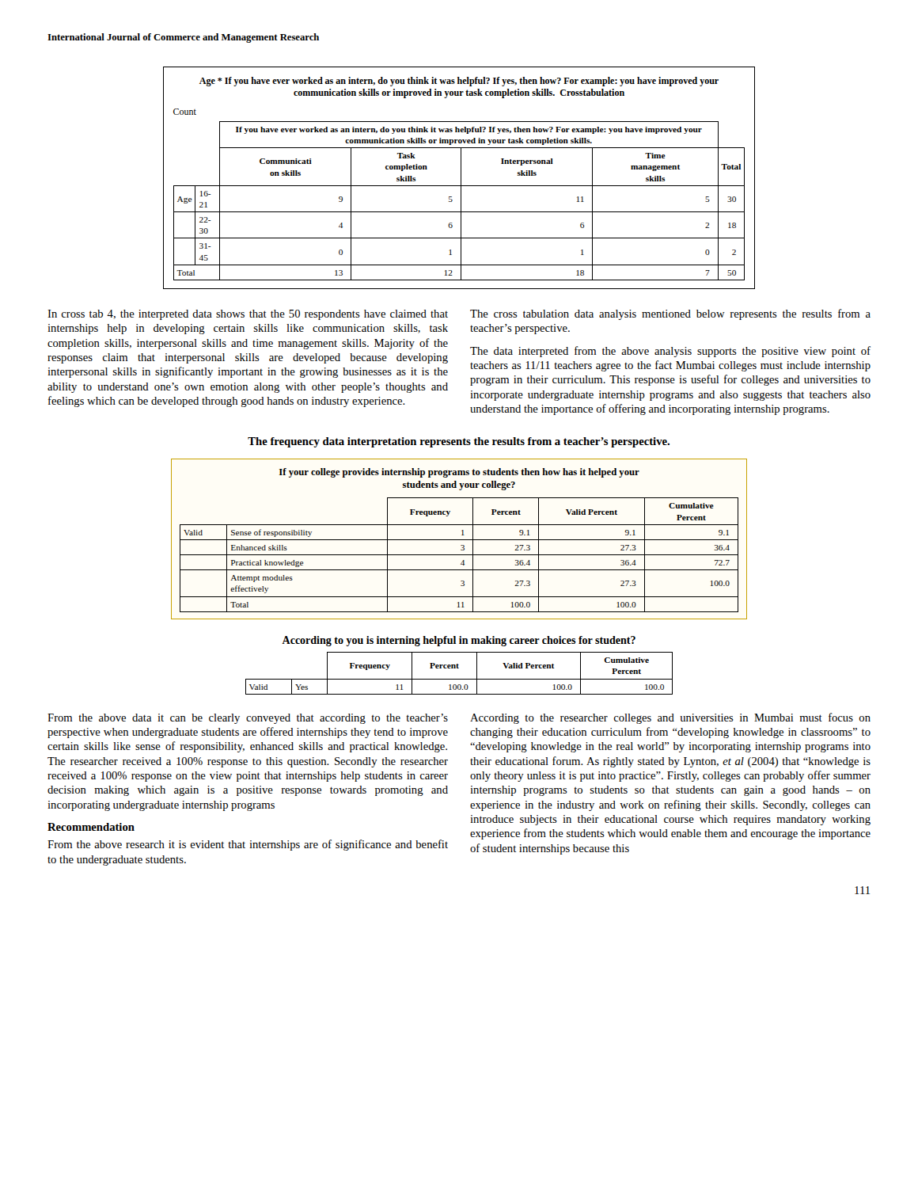International Journal of Commerce and Management Research
Age * If you have ever worked as an intern, do you think it was helpful? If yes, then how? For example: you have improved your communication skills or improved in your task completion skills. Crosstabulation
Count
| | If you have ever worked as an intern, do you think it was helpful? If yes, then how? For example: you have improved your communication skills or improved in your task completion skills. | |
| | Communicati on skills | Task completion skills | Interpersonal skills | Time management skills | Total |
| Age | 16-21 | 9 | 5 | 11 | 5 | 30 |
| | 22-30 | 4 | 6 | 6 | 2 | 18 |
| | 31-45 | 0 | 1 | 1 | 0 | 2 |
| Total | 13 | 12 | 18 | 7 | 50 |
In cross tab 4, the interpreted data shows that the 50 respondents have claimed that internships help in developing certain skills like communication skills, task completion skills, interpersonal skills and time management skills. Majority of the responses claim that interpersonal skills are developed because developing interpersonal skills in significantly important in the growing businesses as it is the ability to understand one’s own emotion along with other people’s thoughts and feelings which can be developed through good hands on industry experience.
The cross tabulation data analysis mentioned below represents the results from a teacher’s perspective.
The data interpreted from the above analysis supports the positive view point of teachers as 11/11 teachers agree to the fact Mumbai colleges must include internship program in their curriculum. This response is useful for colleges and universities to incorporate undergraduate internship programs and also suggests that teachers also understand the importance of offering and incorporating internship programs.
The frequency data interpretation represents the results from a teacher’s perspective.
If your college provides internship programs to students then how has it helped your
students and your college?
| | Frequency | Percent | Valid Percent | Cumulative Percent |
| Valid | Sense of responsibility | 1 | 9.1 | 9.1 | 9.1 |
| | Enhanced skills | 3 | 27.3 | 27.3 | 36.4 |
| | Practical knowledge | 4 | 36.4 | 36.4 | 72.7 |
| | Attempt modules effectively | 3 | 27.3 | 27.3 | 100.0 |
| | Total | 11 | 100.0 | 100.0 | |
According to you is interning helpful in making career choices for student?
| | Frequency | Percent | Valid Percent | Cumulative Percent |
| Valid | Yes | 11 | 100.0 | 100.0 | 100.0 |
From the above data it can be clearly conveyed that according to the teacher’s perspective when undergraduate students are offered internships they tend to improve certain skills like sense of responsibility, enhanced skills and practical knowledge. The researcher received a 100% response to this question. Secondly the researcher received a 100% response on the view point that internships help students in career decision making which again is a positive response towards promoting and incorporating undergraduate internship programs
Recommendation
From the above research it is evident that internships are of significance and benefit to the undergraduate students.
According to the researcher colleges and universities in Mumbai must focus on changing their education curriculum from “developing knowledge in classrooms” to “developing knowledge in the real world” by incorporating internship programs into their educational forum. As rightly stated by Lynton, et al (2004) that “knowledge is only theory unless it is put into practice”. Firstly, colleges can probably offer summer internship programs to students so that students can gain a good hands – on experience in the industry and work on refining their skills. Secondly, colleges can introduce subjects in their educational course which requires mandatory working experience from the students which would enable them and encourage the importance of student internships because this
111